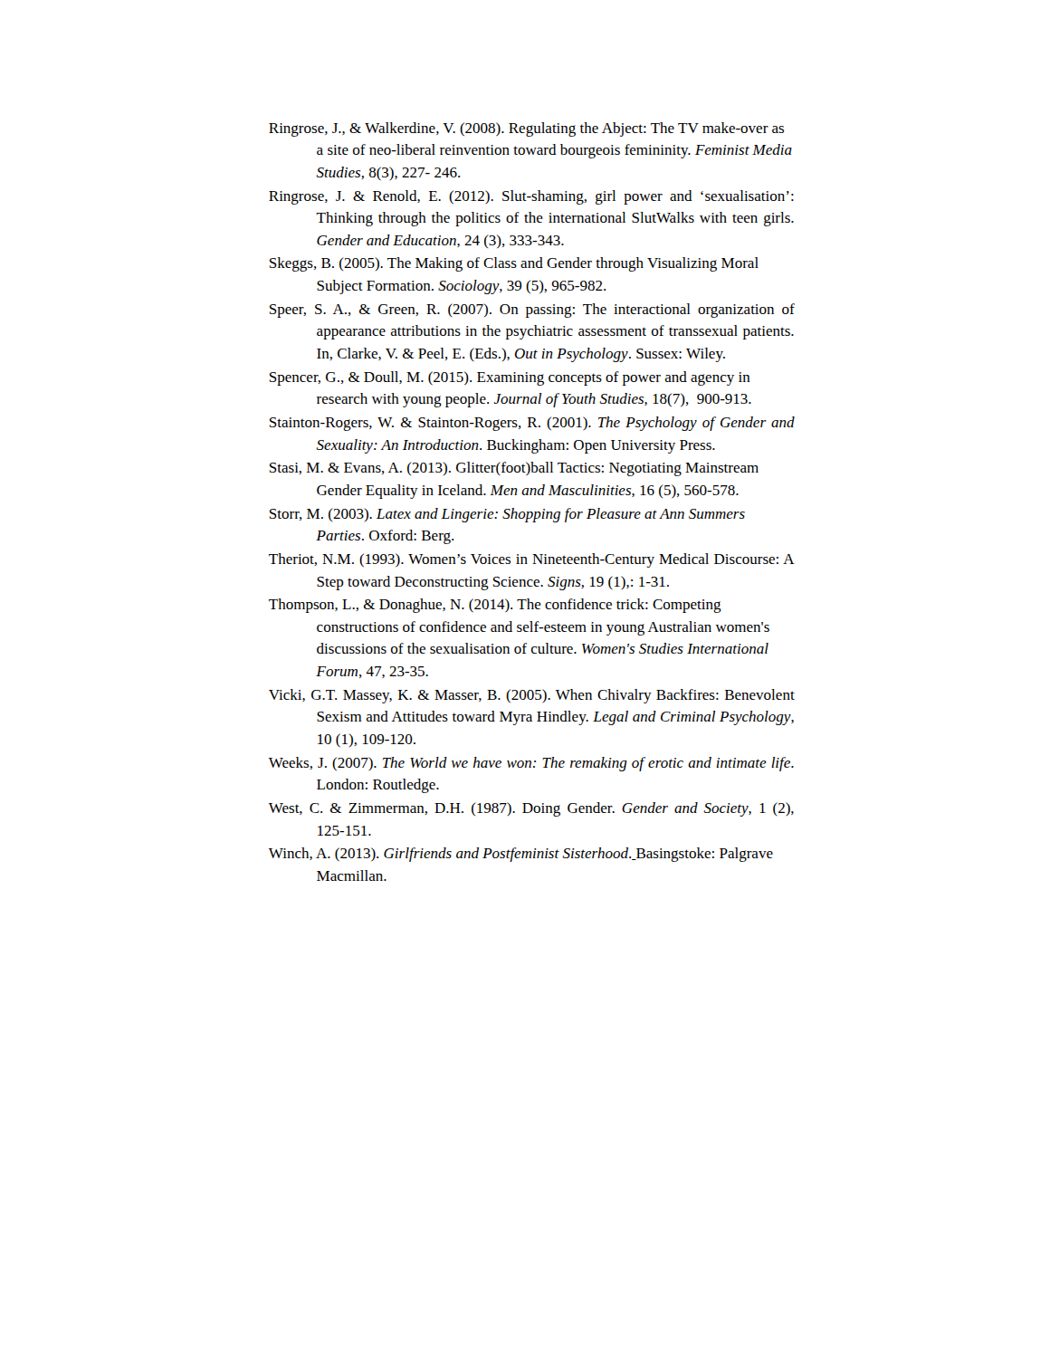Ringrose, J., & Walkerdine, V. (2008). Regulating the Abject: The TV make-over as a site of neo-liberal reinvention toward bourgeois femininity. Feminist Media Studies, 8(3), 227- 246.
Ringrose, J. & Renold, E. (2012). Slut-shaming, girl power and ‘sexualisation’: Thinking through the politics of the international SlutWalks with teen girls. Gender and Education, 24 (3), 333-343.
Skeggs, B. (2005). The Making of Class and Gender through Visualizing Moral Subject Formation. Sociology, 39 (5), 965-982.
Speer, S. A., & Green, R. (2007). On passing: The interactional organization of appearance attributions in the psychiatric assessment of transsexual patients. In, Clarke, V. & Peel, E. (Eds.), Out in Psychology. Sussex: Wiley.
Spencer, G., & Doull, M. (2015). Examining concepts of power and agency in research with young people. Journal of Youth Studies, 18(7), 900-913.
Stainton-Rogers, W. & Stainton-Rogers, R. (2001). The Psychology of Gender and Sexuality: An Introduction. Buckingham: Open University Press.
Stasi, M. & Evans, A. (2013). Glitter(foot)ball Tactics: Negotiating Mainstream Gender Equality in Iceland. Men and Masculinities, 16 (5), 560-578.
Storr, M. (2003). Latex and Lingerie: Shopping for Pleasure at Ann Summers Parties. Oxford: Berg.
Theriot, N.M. (1993). Women’s Voices in Nineteenth-Century Medical Discourse: A Step toward Deconstructing Science. Signs, 19 (1),: 1-31.
Thompson, L., & Donaghue, N. (2014). The confidence trick: Competing constructions of confidence and self-esteem in young Australian women's discussions of the sexualisation of culture. Women's Studies International Forum, 47, 23-35.
Vicki, G.T. Massey, K. & Masser, B. (2005). When Chivalry Backfires: Benevolent Sexism and Attitudes toward Myra Hindley. Legal and Criminal Psychology, 10 (1), 109-120.
Weeks, J. (2007). The World we have won: The remaking of erotic and intimate life. London: Routledge.
West, C. & Zimmerman, D.H. (1987). Doing Gender. Gender and Society, 1 (2), 125-151.
Winch, A. (2013). Girlfriends and Postfeminist Sisterhood. Basingstoke: Palgrave Macmillan.